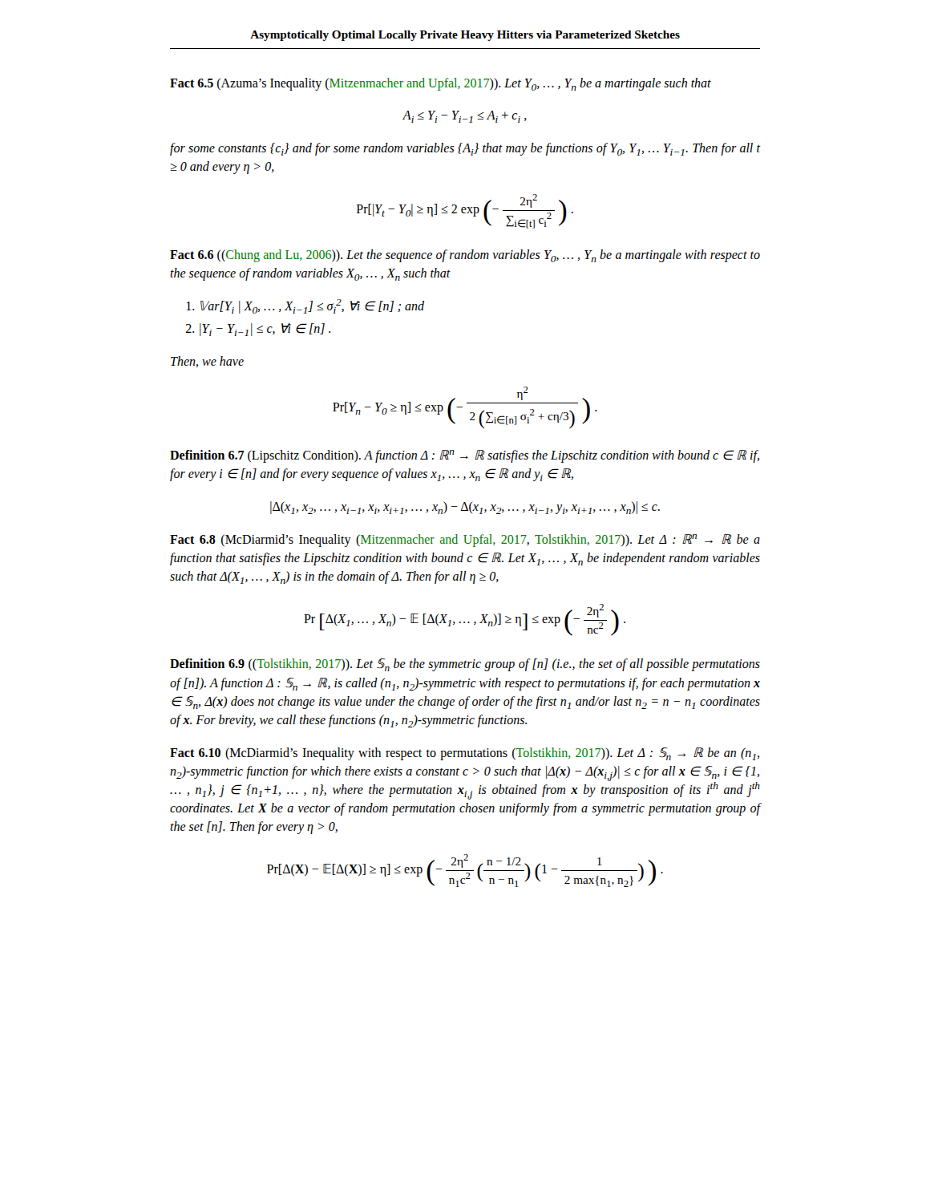Asymptotically Optimal Locally Private Heavy Hitters via Parameterized Sketches
Fact 6.5 (Azuma’s Inequality (Mitzenmacher and Upfal, 2017)). Let Y0, … , Yn be a martingale such that
Ai ≤ Yi − Yi−1 ≤ Ai + ci ,
for some constants {ci} and for some random variables {Ai} that may be functions of Y0, Y1, … Yi−1. Then for all t ≥ 0 and every η > 0,
Pr[|Yt − Y0| ≥ η] ≤ 2 exp (− 2η2∑i∈[t] ci2 ) .
Fact 6.6 ((Chung and Lu, 2006)). Let the sequence of random variables Y0, … , Yn be a martingale with respect to the sequence of random variables X0, … , Xn such that
𝕍ar[Yi | X0, … , Xi−1] ≤ σi2, ∀i ∈ [n] ; and
|Yi − Yi−1| ≤ c, ∀i ∈ [n] .
Then, we have
Pr[Yn − Y0 ≥ η] ≤ exp (− η22 (∑i∈[n] σi2 + cη/3) ) .
Definition 6.7 (Lipschitz Condition). A function Δ : ℝn → ℝ satisfies the Lipschitz condition with bound c ∈ ℝ if, for every i ∈ [n] and for every sequence of values x1, … , xn ∈ ℝ and yi ∈ ℝ,
|Δ(x1, x2, … , xi−1, xi, xi+1, … , xn) − Δ(x1, x2, … , xi−1, yi, xi+1, … , xn)| ≤ c.
Fact 6.8 (McDiarmid’s Inequality (Mitzenmacher and Upfal, 2017, Tolstikhin, 2017)). Let Δ : ℝn → ℝ be a function that satisfies the Lipschitz condition with bound c ∈ ℝ. Let X1, … , Xn be independent random variables such that Δ(X1, … , Xn) is in the domain of Δ. Then for all η ≥ 0,
Pr [Δ(X1, … , Xn) − 𝔼 [Δ(X1, … , Xn)] ≥ η] ≤ exp (− 2η2 nc2 ) .
Definition 6.9 ((Tolstikhin, 2017)). Let 𝕊n be the symmetric group of [n] (i.e., the set of all possible permutations of [n]). A function Δ : 𝕊n → ℝ, is called (n1, n2)-symmetric with respect to permutations if, for each permutation x ∈ 𝕊n, Δ(x) does not change its value under the change of order of the first n1 and/or last n2 = n − n1 coordinates of x. For brevity, we call these functions (n1, n2)-symmetric functions.
Fact 6.10 (McDiarmid’s Inequality with respect to permutations (Tolstikhin, 2017)). Let Δ : 𝕊n → ℝ be an (n1, n2)-symmetric function for which there exists a constant c > 0 such that |Δ(x) − Δ(xi,j)| ≤ c for all x ∈ 𝕊n, i ∈ {1, … , n1}, j ∈ {n1+1, … , n}, where the permutation xi,j is obtained from x by transposition of its ith and jth coordinates. Let X be a vector of random permutation chosen uniformly from a symmetric permutation group of the set [n]. Then for every η > 0,
Pr[Δ(X) − 𝔼[Δ(X)] ≥ η] ≤ exp (− 2η2 n1c2 (n − 1/2 n − n1) (1 − 12 max{n1, n2}) ) .